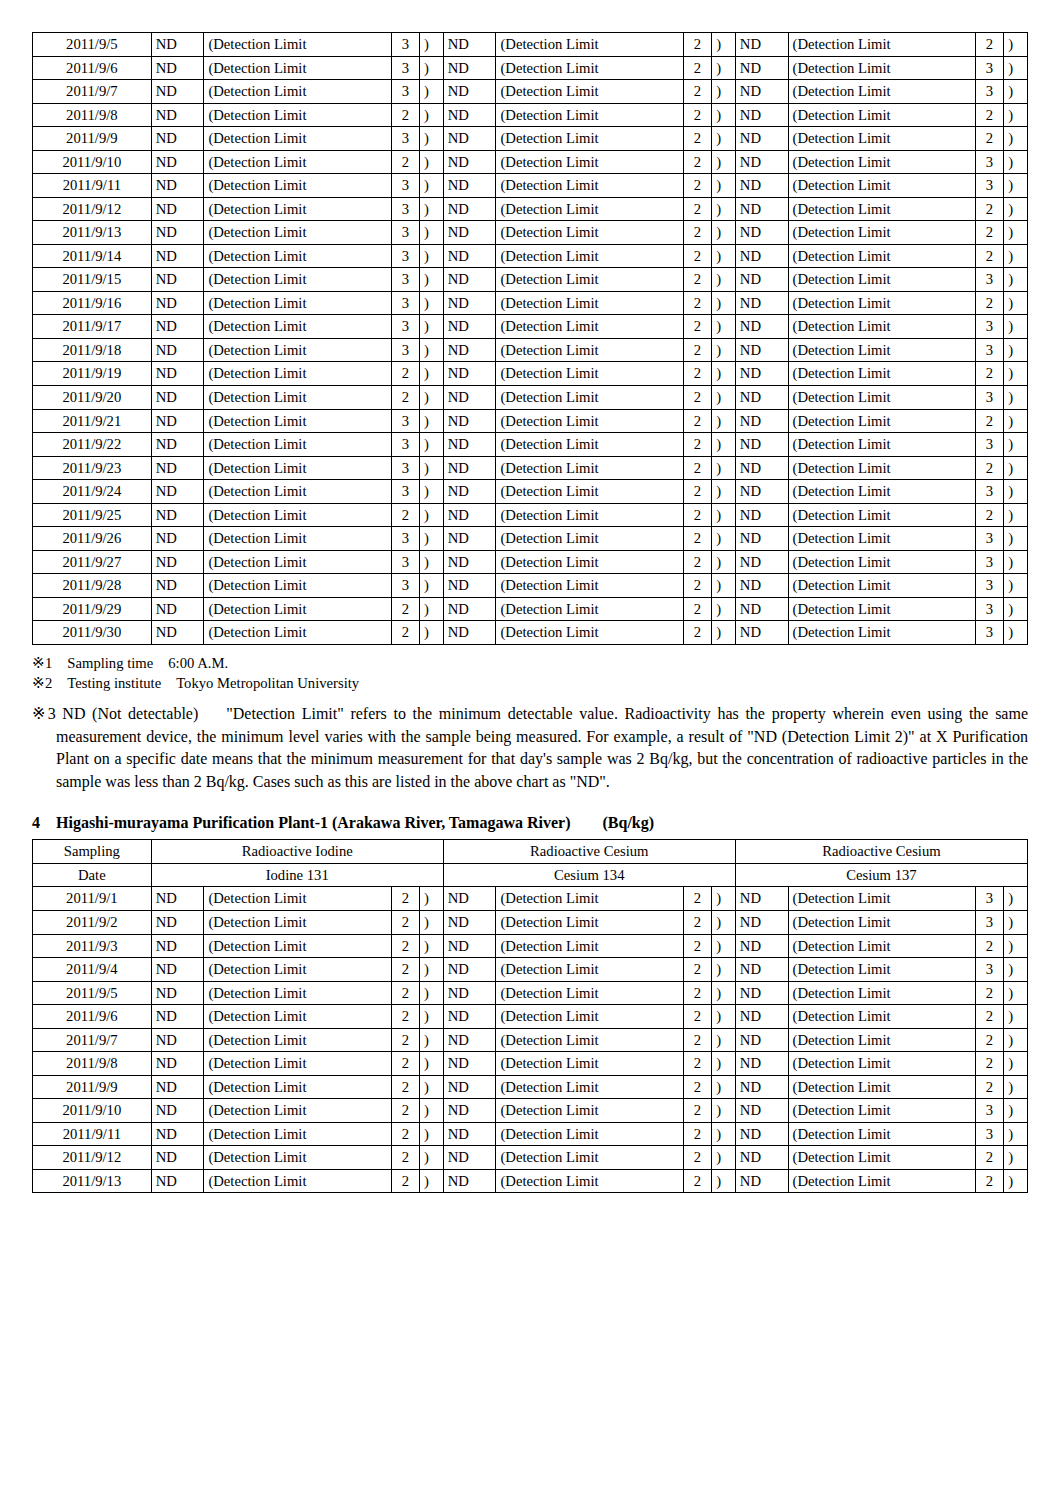| 2011/9/5 | ND | (Detection Limit | 3 | ) | ND | (Detection Limit | 2 | ) | ND | (Detection Limit | 2 | ) |
| 2011/9/6 | ND | (Detection Limit | 3 | ) | ND | (Detection Limit | 2 | ) | ND | (Detection Limit | 3 | ) |
| 2011/9/7 | ND | (Detection Limit | 3 | ) | ND | (Detection Limit | 2 | ) | ND | (Detection Limit | 3 | ) |
| 2011/9/8 | ND | (Detection Limit | 2 | ) | ND | (Detection Limit | 2 | ) | ND | (Detection Limit | 2 | ) |
| 2011/9/9 | ND | (Detection Limit | 3 | ) | ND | (Detection Limit | 2 | ) | ND | (Detection Limit | 2 | ) |
| 2011/9/10 | ND | (Detection Limit | 2 | ) | ND | (Detection Limit | 2 | ) | ND | (Detection Limit | 3 | ) |
| 2011/9/11 | ND | (Detection Limit | 3 | ) | ND | (Detection Limit | 2 | ) | ND | (Detection Limit | 3 | ) |
| 2011/9/12 | ND | (Detection Limit | 3 | ) | ND | (Detection Limit | 2 | ) | ND | (Detection Limit | 2 | ) |
| 2011/9/13 | ND | (Detection Limit | 3 | ) | ND | (Detection Limit | 2 | ) | ND | (Detection Limit | 2 | ) |
| 2011/9/14 | ND | (Detection Limit | 3 | ) | ND | (Detection Limit | 2 | ) | ND | (Detection Limit | 2 | ) |
| 2011/9/15 | ND | (Detection Limit | 3 | ) | ND | (Detection Limit | 2 | ) | ND | (Detection Limit | 3 | ) |
| 2011/9/16 | ND | (Detection Limit | 3 | ) | ND | (Detection Limit | 2 | ) | ND | (Detection Limit | 2 | ) |
| 2011/9/17 | ND | (Detection Limit | 3 | ) | ND | (Detection Limit | 2 | ) | ND | (Detection Limit | 3 | ) |
| 2011/9/18 | ND | (Detection Limit | 3 | ) | ND | (Detection Limit | 2 | ) | ND | (Detection Limit | 3 | ) |
| 2011/9/19 | ND | (Detection Limit | 2 | ) | ND | (Detection Limit | 2 | ) | ND | (Detection Limit | 2 | ) |
| 2011/9/20 | ND | (Detection Limit | 2 | ) | ND | (Detection Limit | 2 | ) | ND | (Detection Limit | 3 | ) |
| 2011/9/21 | ND | (Detection Limit | 3 | ) | ND | (Detection Limit | 2 | ) | ND | (Detection Limit | 2 | ) |
| 2011/9/22 | ND | (Detection Limit | 3 | ) | ND | (Detection Limit | 2 | ) | ND | (Detection Limit | 3 | ) |
| 2011/9/23 | ND | (Detection Limit | 3 | ) | ND | (Detection Limit | 2 | ) | ND | (Detection Limit | 2 | ) |
| 2011/9/24 | ND | (Detection Limit | 3 | ) | ND | (Detection Limit | 2 | ) | ND | (Detection Limit | 3 | ) |
| 2011/9/25 | ND | (Detection Limit | 2 | ) | ND | (Detection Limit | 2 | ) | ND | (Detection Limit | 2 | ) |
| 2011/9/26 | ND | (Detection Limit | 3 | ) | ND | (Detection Limit | 2 | ) | ND | (Detection Limit | 3 | ) |
| 2011/9/27 | ND | (Detection Limit | 3 | ) | ND | (Detection Limit | 2 | ) | ND | (Detection Limit | 3 | ) |
| 2011/9/28 | ND | (Detection Limit | 3 | ) | ND | (Detection Limit | 2 | ) | ND | (Detection Limit | 3 | ) |
| 2011/9/29 | ND | (Detection Limit | 2 | ) | ND | (Detection Limit | 2 | ) | ND | (Detection Limit | 3 | ) |
| 2011/9/30 | ND | (Detection Limit | 2 | ) | ND | (Detection Limit | 2 | ) | ND | (Detection Limit | 3 | ) |
※1　Sampling time　6:00 A.M.
※2　Testing institute　Tokyo Metropolitan University
※3 ND (Not detectable)　 "Detection Limit" refers to the minimum detectable value. Radioactivity has the property wherein even using the same measurement device, the minimum level varies with the sample being measured. For example, a result of "ND (Detection Limit 2)" at X Purification Plant on a specific date means that the minimum measurement for that day's sample was 2 Bq/kg, but the concentration of radioactive particles in the sample was less than 2 Bq/kg. Cases such as this are listed in the above chart as "ND".
4　Higashi-murayama Purification Plant-1 (Arakawa River, Tamagawa River)　　(Bq/kg)
| Sampling | Radioactive Iodine | Radioactive Cesium | Radioactive Cesium |
| --- | --- | --- | --- |
| Date | Iodine 131 | Cesium 134 | Cesium 137 |
| 2011/9/1 | ND | (Detection Limit | 2 | ) | ND | (Detection Limit | 2 | ) | ND | (Detection Limit | 3 | ) |
| 2011/9/2 | ND | (Detection Limit | 2 | ) | ND | (Detection Limit | 2 | ) | ND | (Detection Limit | 3 | ) |
| 2011/9/3 | ND | (Detection Limit | 2 | ) | ND | (Detection Limit | 2 | ) | ND | (Detection Limit | 2 | ) |
| 2011/9/4 | ND | (Detection Limit | 2 | ) | ND | (Detection Limit | 2 | ) | ND | (Detection Limit | 3 | ) |
| 2011/9/5 | ND | (Detection Limit | 2 | ) | ND | (Detection Limit | 2 | ) | ND | (Detection Limit | 2 | ) |
| 2011/9/6 | ND | (Detection Limit | 2 | ) | ND | (Detection Limit | 2 | ) | ND | (Detection Limit | 2 | ) |
| 2011/9/7 | ND | (Detection Limit | 2 | ) | ND | (Detection Limit | 2 | ) | ND | (Detection Limit | 2 | ) |
| 2011/9/8 | ND | (Detection Limit | 2 | ) | ND | (Detection Limit | 2 | ) | ND | (Detection Limit | 2 | ) |
| 2011/9/9 | ND | (Detection Limit | 2 | ) | ND | (Detection Limit | 2 | ) | ND | (Detection Limit | 2 | ) |
| 2011/9/10 | ND | (Detection Limit | 2 | ) | ND | (Detection Limit | 2 | ) | ND | (Detection Limit | 3 | ) |
| 2011/9/11 | ND | (Detection Limit | 2 | ) | ND | (Detection Limit | 2 | ) | ND | (Detection Limit | 3 | ) |
| 2011/9/12 | ND | (Detection Limit | 2 | ) | ND | (Detection Limit | 2 | ) | ND | (Detection Limit | 2 | ) |
| 2011/9/13 | ND | (Detection Limit | 2 | ) | ND | (Detection Limit | 2 | ) | ND | (Detection Limit | 2 | ) |